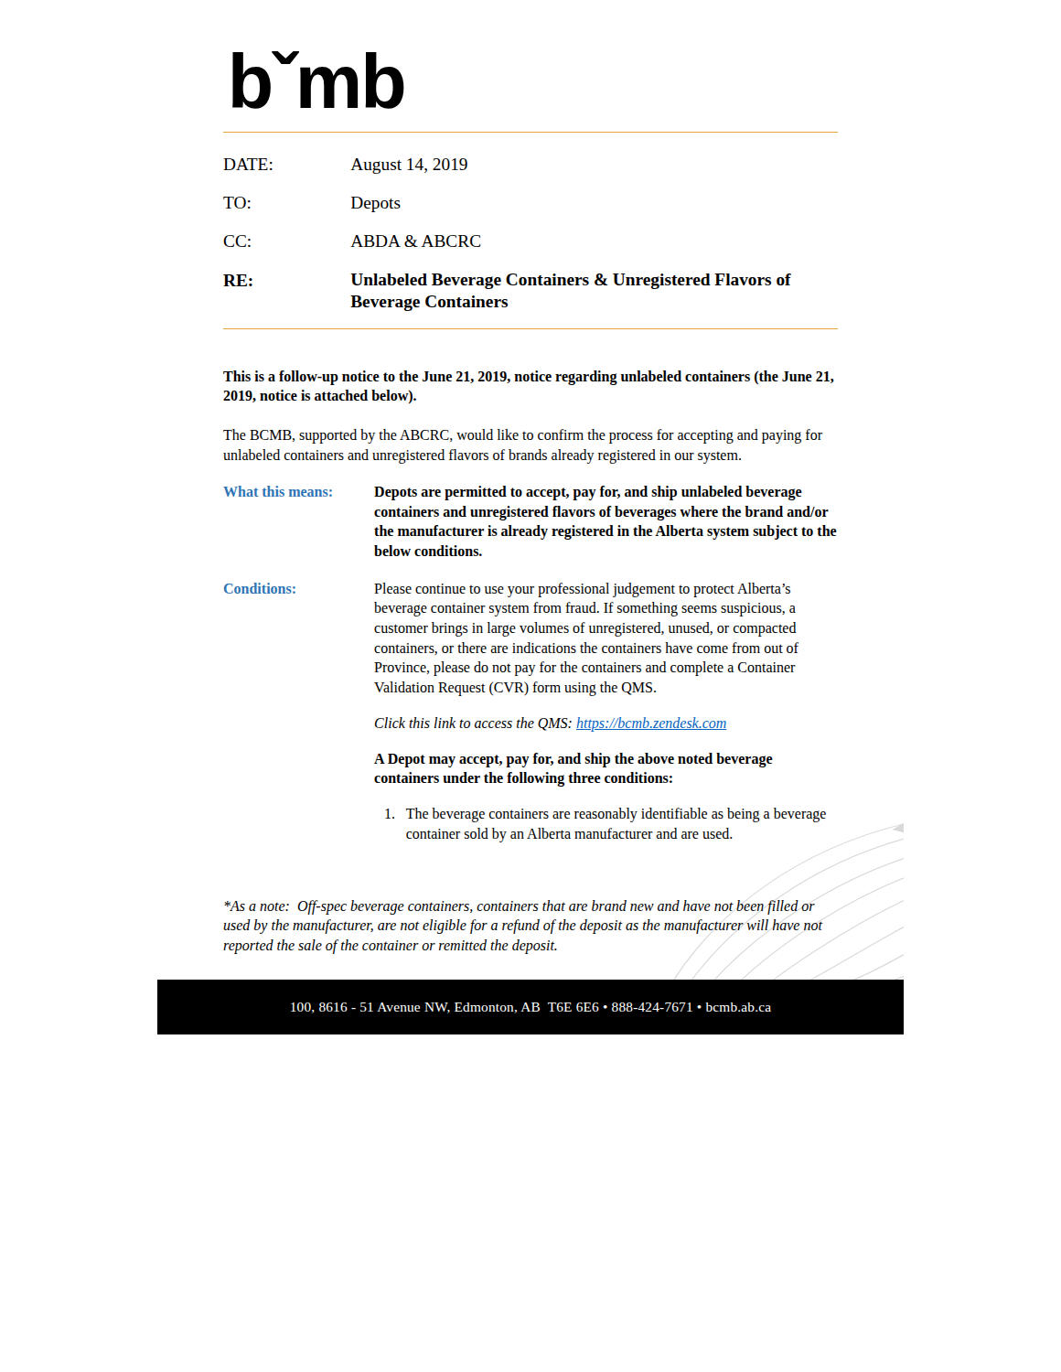bˇmb
| DATE: | August 14, 2019 |
| TO: | Depots |
| CC: | ABDA & ABCRC |
| RE: | Unlabeled Beverage Containers & Unregistered Flavors of Beverage Containers |
This is a follow-up notice to the June 21, 2019, notice regarding unlabeled containers (the June 21, 2019, notice is attached below).
The BCMB, supported by the ABCRC, would like to confirm the process for accepting and paying for unlabeled containers and unregistered flavors of brands already registered in our system.
| What this means: | Depots are permitted to accept, pay for, and ship unlabeled beverage containers and unregistered flavors of beverages where the brand and/or the manufacturer is already registered in the Alberta system subject to the below conditions. |
| Conditions: | Please continue to use your professional judgement to protect Alberta’s beverage container system from fraud. If something seems suspicious, a customer brings in large volumes of unregistered, unused, or compacted containers, or there are indications the containers have come from out of Province, please do not pay for the containers and complete a Container Validation Request (CVR) form using the QMS. Click this link to access the QMS: https://bcmb.zendesk.com A Depot may accept, pay for, and ship the above noted beverage containers under the following three conditions: The beverage containers are reasonably identifiable as being a beverage container sold by an Alberta manufacturer and are used. |
*As a note: Off-spec beverage containers, containers that are brand new and have not been filled or used by the manufacturer, are not eligible for a refund of the deposit as the manufacturer will have not reported the sale of the container or remitted the deposit.
100, 8616 - 51 Avenue NW, Edmonton, AB T6E 6E6 • 888-424-7671 • bcmb.ab.ca